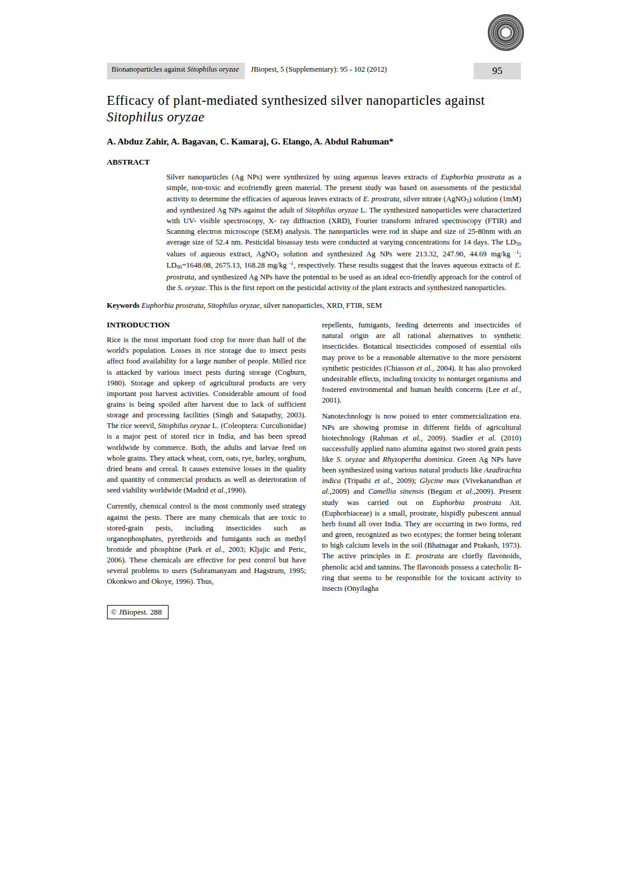Bionanoparticles against Sitophilus oryzae
JBiopest, 5 (Supplementary): 95 - 102 (2012)
95
Efficacy of plant-mediated synthesized silver nanoparticles against Sitophilus oryzae
A. Abduz Zahir, A. Bagavan, C. Kamaraj, G. Elango, A. Abdul Rahuman*
ABSTRACT
Silver nanoparticles (Ag NPs) were synthesized by using aqueous leaves extracts of Euphorbia prostrata as a simple, non-toxic and ecofriendly green material. The present study was based on assessments of the pesticidal activity to determine the efficacies of aqueous leaves extracts of E. prostrata, silver nitrate (AgNO3) solution (1mM) and synthesized Ag NPs against the adult of Sitophilus oryzae L. The synthesized nanoparticles were characterized with UV- visible spectroscopy, X- ray diffraction (XRD), Fourier transform infrared spectroscopy (FTIR) and Scanning electron microscope (SEM) analysis. The nanoparticles were rod in shape and size of 25-80nm with an average size of 52.4 nm. Pesticidal bioassay tests were conducted at varying concentrations for 14 days. The LD50 values of aqueous extract, AgNO3 solution and synthesized Ag NPs were 213.32, 247.90, 44.69 mg/kg -1; LD90=1648.08, 2675.13, 168.28 mg/kg -1, respectively. These results suggest that the leaves aqueous extracts of E. prostrata, and synthesized Ag NPs have the potential to be used as an ideal eco-friendly approach for the control of the S. oryzae. This is the first report on the pesticidal activity of the plant extracts and synthesized nanoparticles.
Keywords Euphorbia prostrata, Sitophilus oryzae, silver nanoparticles, XRD, FTIR, SEM
INTRODUCTION
Rice is the most important food crop for more than half of the world's population. Losses in rice storage due to insect pests affect food availability for a large number of people. Milled rice is attacked by various insect pests during storage (Cogburn, 1980). Storage and upkeep of agricultural products are very important post harvest activities. Considerable amount of food grains is being spoiled after harvest due to lack of sufficient storage and processing facilities (Singh and Satapathy, 2003). The rice weevil, Sitophilus oryzae L. (Coleoptera: Curculionidae) is a major pest of stored rice in India, and has been spread worldwide by commerce. Both, the adults and larvae feed on whole grains. They attack wheat, corn, oats, rye, barley, sorghum, dried beans and cereal. It causes extensive losses in the quality and quantity of commercial products as well as deterioration of seed viability worldwide (Madrid et al.,1990).
Currently, chemical control is the most commonly used strategy against the pests. There are many chemicals that are toxic to stored-grain pests, including insecticides such as organophosphates, pyrethroids and fumigants such as methyl bromide and phosphine (Park et al., 2003; Kljajic and Peric, 2006). These chemicals are effective for pest control but have several problems to users (Subramanyam and Hagstrum, 1995; Okonkwo and Okoye, 1996). Thus,
repellents, fumigants, feeding deterrents and insecticides of natural origin are all rational alternatives to synthetic insecticides. Botanical insecticides composed of essential oils may prove to be a reasonable alternative to the more persistent synthetic pesticides (Chiasson et al., 2004). It has also provoked undesirable effects, including toxicity to nontarget organisms and fostered environmental and human health concerns (Lee et al., 2001).
Nanotechnology is now poised to enter commercialization era. NPs are showing promise in different fields of agricultural biotechnology (Rahman et al., 2009). Stadler et al. (2010) successfully applied nano alumina against two stored grain pests like S. oryzae and Rhyzopertha dominica. Green Ag NPs have been synthesized using various natural products like Azadirachta indica (Tripathi et al., 2009); Glycine max (Vivekanandhan et al., 2009) and Camellia sinensis (Begum et al., 2009). Present study was carried out on Euphorbia prostrata Ait. (Euphorbiaceae) is a small, prostrate, hispidly pubescent annual herb found all over India. They are occurring in two forms, red and green, recognized as two ecotypes; the former being tolerant to high calcium levels in the soil (Bhatnagar and Prakash, 1973). The active principles in E. prostrata are chiefly flavonoids, phenolic acid and tannins. The flavonoids possess a catecholic B-ring that seems to be responsible for the toxicant activity to insects (Onyilagha
© JBiopest. 288